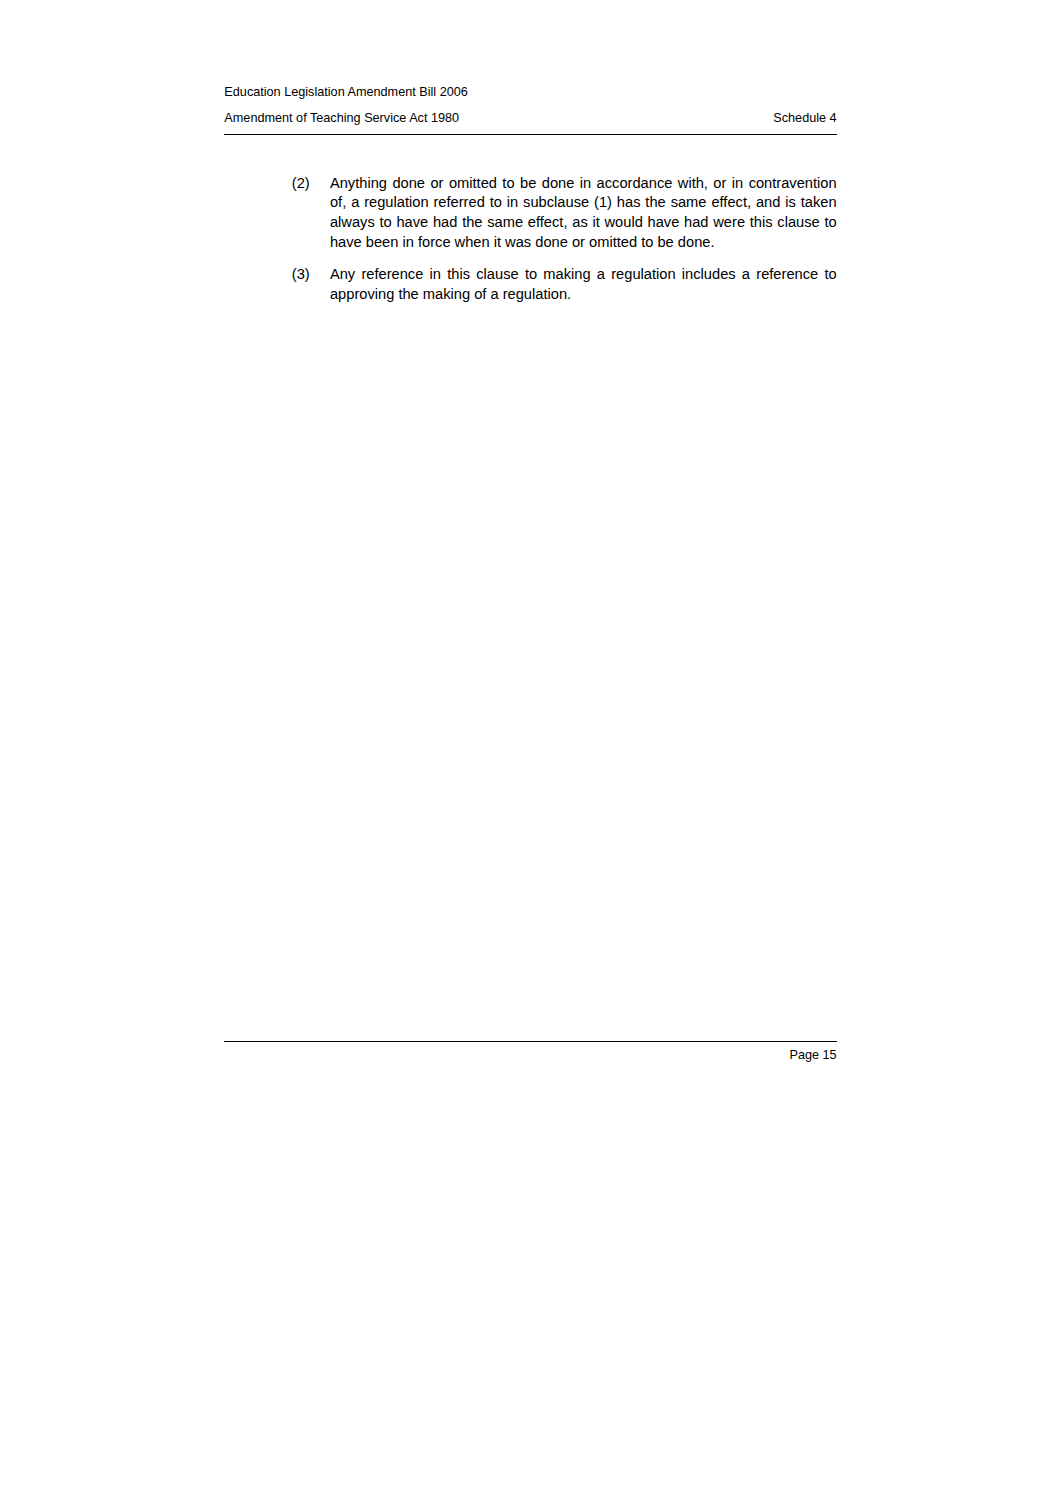Education Legislation Amendment Bill 2006
Amendment of Teaching Service Act 1980 Schedule 4
(2) Anything done or omitted to be done in accordance with, or in contravention of, a regulation referred to in subclause (1) has the same effect, and is taken always to have had the same effect, as it would have had were this clause to have been in force when it was done or omitted to be done.
(3) Any reference in this clause to making a regulation includes a reference to approving the making of a regulation.
Page 15